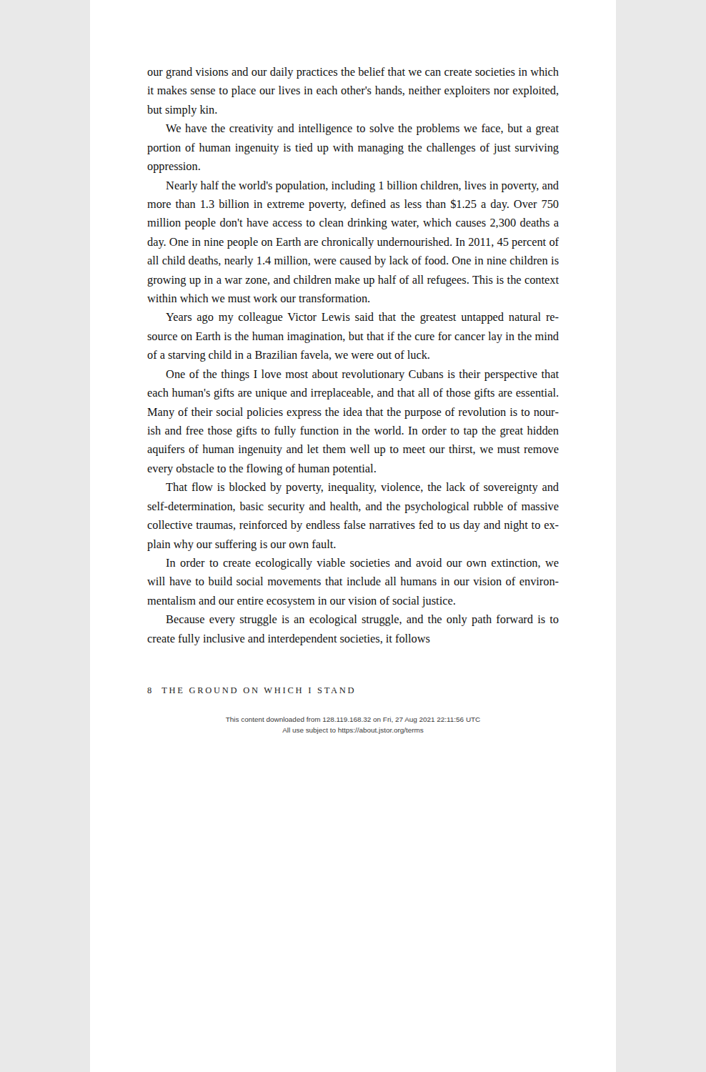our grand visions and our daily practices the belief that we can create societies in which it makes sense to place our lives in each other's hands, neither exploiters nor exploited, but simply kin.
We have the creativity and intelligence to solve the problems we face, but a great portion of human ingenuity is tied up with managing the challenges of just surviving oppression.
Nearly half the world's population, including 1 billion children, lives in poverty, and more than 1.3 billion in extreme poverty, defined as less than $1.25 a day. Over 750 million people don't have access to clean drinking water, which causes 2,300 deaths a day. One in nine people on Earth are chronically undernourished. In 2011, 45 percent of all child deaths, nearly 1.4 million, were caused by lack of food. One in nine children is growing up in a war zone, and children make up half of all refugees. This is the context within which we must work our transformation.
Years ago my colleague Victor Lewis said that the greatest untapped natural resource on Earth is the human imagination, but that if the cure for cancer lay in the mind of a starving child in a Brazilian favela, we were out of luck.
One of the things I love most about revolutionary Cubans is their perspective that each human's gifts are unique and irreplaceable, and that all of those gifts are essential. Many of their social policies express the idea that the purpose of revolution is to nourish and free those gifts to fully function in the world. In order to tap the great hidden aquifers of human ingenuity and let them well up to meet our thirst, we must remove every obstacle to the flowing of human potential.
That flow is blocked by poverty, inequality, violence, the lack of sovereignty and self-determination, basic security and health, and the psychological rubble of massive collective traumas, reinforced by endless false narratives fed to us day and night to explain why our suffering is our own fault.
In order to create ecologically viable societies and avoid our own extinction, we will have to build social movements that include all humans in our vision of environmentalism and our entire ecosystem in our vision of social justice.
Because every struggle is an ecological struggle, and the only path forward is to create fully inclusive and interdependent societies, it follows
8 The Ground on Which I Stand
This content downloaded from 128.119.168.32 on Fri, 27 Aug 2021 22:11:56 UTC
All use subject to https://about.jstor.org/terms